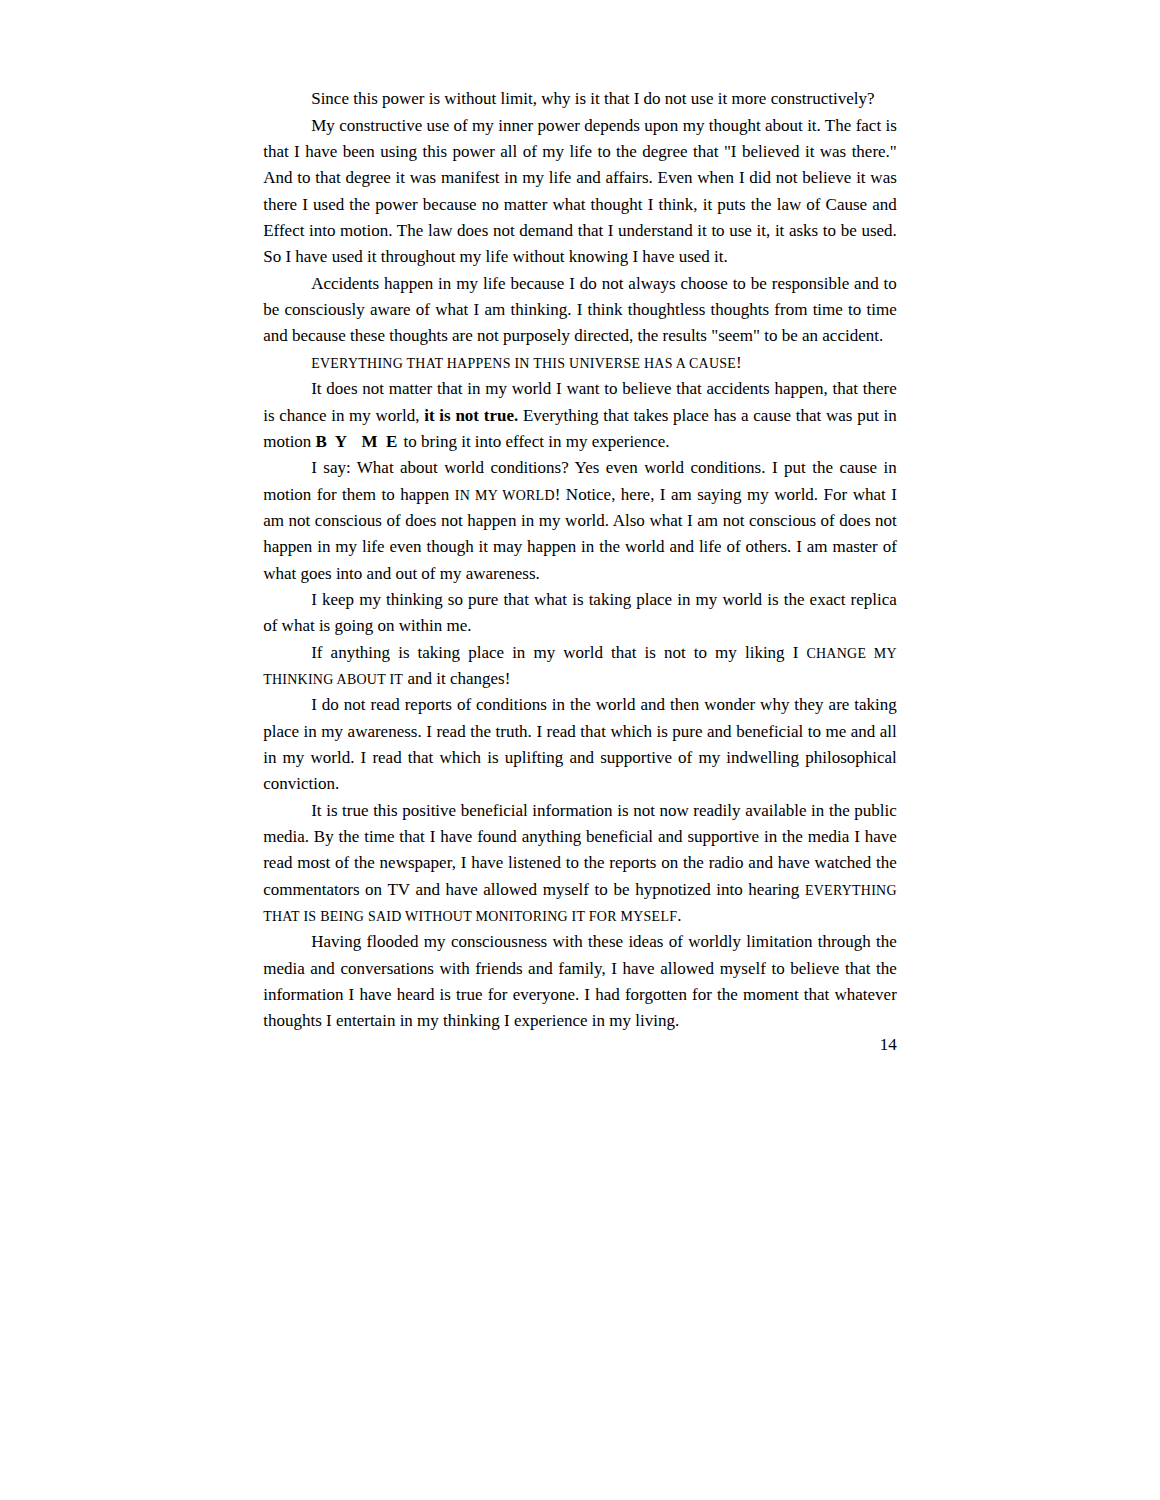Since this power is without limit, why is it that I do not use it more constructively?
My constructive use of my inner power depends upon my thought about it. The fact is that I have been using this power all of my life to the degree that "I believed it was there." And to that degree it was manifest in my life and affairs. Even when I did not believe it was there I used the power because no matter what thought I think, it puts the law of Cause and Effect into motion. The law does not demand that I understand it to use it, it asks to be used. So I have used it throughout my life without knowing I have used it.
Accidents happen in my life because I do not always choose to be responsible and to be consciously aware of what I am thinking. I think thoughtless thoughts from time to time and because these thoughts are not purposely directed, the results "seem" to be an accident.
EVERYTHING THAT HAPPENS IN THIS UNIVERSE HAS A CAUSE!
It does not matter that in my world I want to believe that accidents happen, that there is chance in my world, it is not true. Everything that takes place has a cause that was put in motion B Y M E to bring it into effect in my experience.
I say: What about world conditions? Yes even world conditions. I put the cause in motion for them to happen IN MY WORLD! Notice, here, I am saying my world. For what I am not conscious of does not happen in my world. Also what I am not conscious of does not happen in my life even though it may happen in the world and life of others. I am master of what goes into and out of my awareness.
I keep my thinking so pure that what is taking place in my world is the exact replica of what is going on within me.
If anything is taking place in my world that is not to my liking I CHANGE MY THINKING ABOUT IT and it changes!
I do not read reports of conditions in the world and then wonder why they are taking place in my awareness. I read the truth. I read that which is pure and beneficial to me and all in my world. I read that which is uplifting and supportive of my indwelling philosophical conviction.
It is true this positive beneficial information is not now readily available in the public media. By the time that I have found anything beneficial and supportive in the media I have read most of the newspaper, I have listened to the reports on the radio and have watched the commentators on TV and have allowed myself to be hypnotized into hearing EVERYTHING THAT IS BEING SAID WITHOUT MONITORING IT FOR MYSELF.
Having flooded my consciousness with these ideas of worldly limitation through the media and conversations with friends and family, I have allowed myself to believe that the information I have heard is true for everyone. I had forgotten for the moment that whatever thoughts I entertain in my thinking I experience in my living.
14